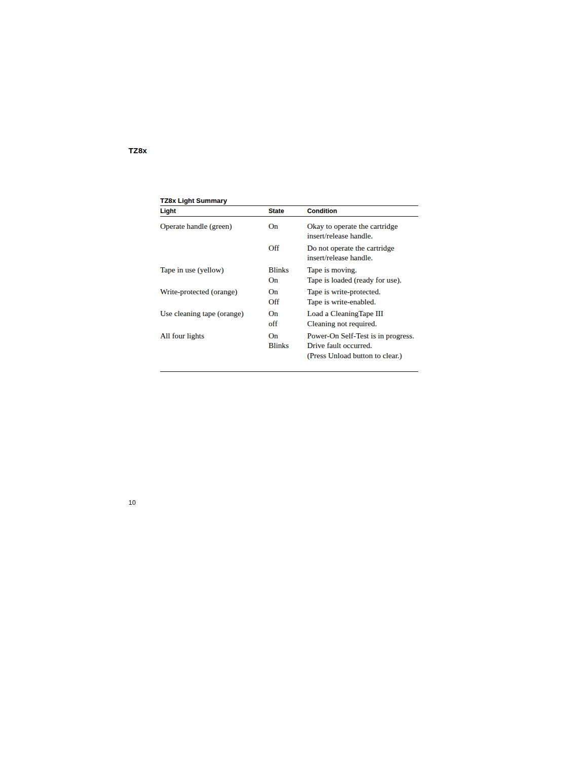TZ8x
TZ8x Light Summary
| Light | State | Condition |
| --- | --- | --- |
| Operate handle (green) | On | Okay to operate the cartridge insert/release handle. |
| | Off | Do not operate the cartridge insert/release handle. |
| Tape in use (yellow) | Blinks On | Tape is moving. Tape is loaded (ready for use). |
| Write-protected (orange) | On Off | Tape is write-protected. Tape is write-enabled. |
| Use cleaning tape (orange) | On off | Load a CleaningTape III Cleaning not required. |
| All four lights | On Blinks | Power-On Self-Test is in progress. Drive fault occurred. (Press Unload button to clear.) |
10